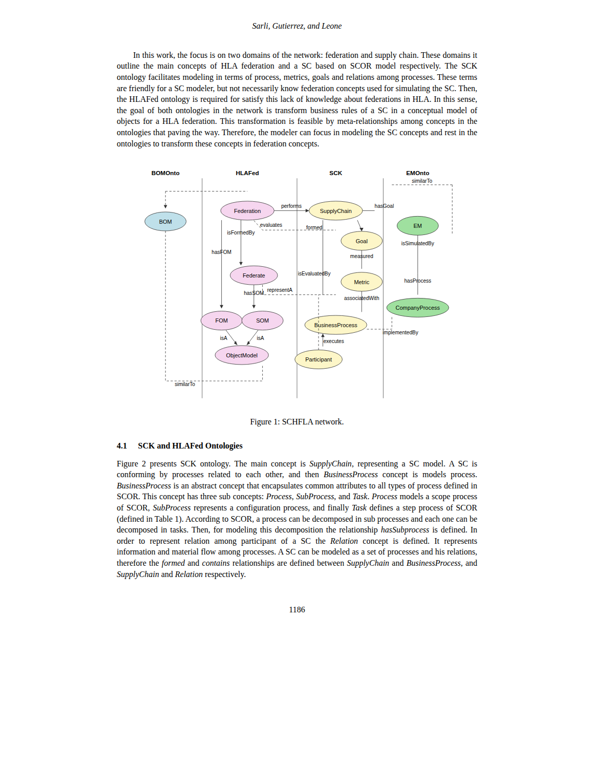Sarli, Gutierrez, and Leone
In this work, the focus is on two domains of the network: federation and supply chain. These domains it outline the main concepts of HLA federation and a SC based on SCOR model respectively. The SCK ontology facilitates modeling in terms of process, metrics, goals and relations among processes. These terms are friendly for a SC modeler, but not necessarily know federation concepts used for simulating the SC. Then, the HLAFed ontology is required for satisfy this lack of knowledge about federations in HLA. In this sense, the goal of both ontologies in the network is transform business rules of a SC in a conceptual model of objects for a HLA federation. This transformation is feasible by meta-relationships among concepts in the ontologies that paving the way. Therefore, the modeler can focus in modeling the SC concepts and rest in the ontologies to transform these concepts in federation concepts.
BOMOnto HLAFed SCK EMOnto similarTo Federation SupplyChain performs hasGoal Goal BOM EM evaluates formed isFormedBy hasFOM isSimulatedBy Federate measured Metric isEvaluatedBy representA hasSOM hasProcess CompanyProcess associatedWith FOM SOM BusinessProcess implementedBy isA isA ObjectModel executes Participant similarTo
Figure 1: SCHFLA network.
4.1 SCK and HLAFed Ontologies
Figure 2 presents SCK ontology. The main concept is SupplyChain, representing a SC model. A SC is conforming by processes related to each other, and then BusinessProcess concept is models process. BusinessProcess is an abstract concept that encapsulates common attributes to all types of process defined in SCOR. This concept has three sub concepts: Process, SubProcess, and Task. Process models a scope process of SCOR, SubProcess represents a configuration process, and finally Task defines a step process of SCOR (defined in Table 1). According to SCOR, a process can be decomposed in sub processes and each one can be decomposed in tasks. Then, for modeling this decomposition the relationship hasSubprocess is defined. In order to represent relation among participant of a SC the Relation concept is defined. It represents information and material flow among processes. A SC can be modeled as a set of processes and his relations, therefore the formed and contains relationships are defined between SupplyChain and BusinessProcess, and SupplyChain and Relation respectively.
1186